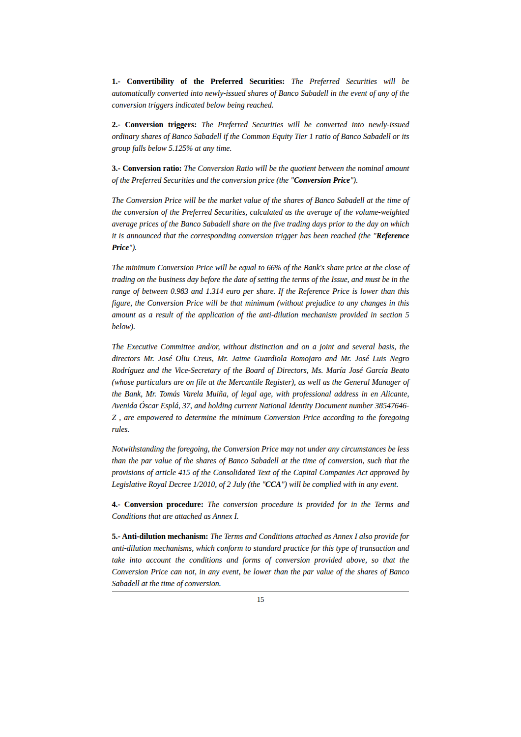1.- Convertibility of the Preferred Securities: The Preferred Securities will be automatically converted into newly-issued shares of Banco Sabadell in the event of any of the conversion triggers indicated below being reached.
2.- Conversion triggers: The Preferred Securities will be converted into newly-issued ordinary shares of Banco Sabadell if the Common Equity Tier 1 ratio of Banco Sabadell or its group falls below 5.125% at any time.
3.- Conversion ratio: The Conversion Ratio will be the quotient between the nominal amount of the Preferred Securities and the conversion price (the "Conversion Price").
The Conversion Price will be the market value of the shares of Banco Sabadell at the time of the conversion of the Preferred Securities, calculated as the average of the volume-weighted average prices of the Banco Sabadell share on the five trading days prior to the day on which it is announced that the corresponding conversion trigger has been reached (the "Reference Price").
The minimum Conversion Price will be equal to 66% of the Bank's share price at the close of trading on the business day before the date of setting the terms of the Issue, and must be in the range of between 0.983 and 1.314 euro per share. If the Reference Price is lower than this figure, the Conversion Price will be that minimum (without prejudice to any changes in this amount as a result of the application of the anti-dilution mechanism provided in section 5 below).
The Executive Committee and/or, without distinction and on a joint and several basis, the directors Mr. José Oliu Creus, Mr. Jaime Guardiola Romojaro and Mr. José Luis Negro Rodríguez and the Vice-Secretary of the Board of Directors, Ms. María José García Beato (whose particulars are on file at the Mercantile Register), as well as the General Manager of the Bank, Mr. Tomás Varela Muiña, of legal age, with professional address in en Alicante, Avenida Óscar Esplá, 37, and holding current National Identity Document number 38547646-Z , are empowered to determine the minimum Conversion Price according to the foregoing rules.
Notwithstanding the foregoing, the Conversion Price may not under any circumstances be less than the par value of the shares of Banco Sabadell at the time of conversion, such that the provisions of article 415 of the Consolidated Text of the Capital Companies Act approved by Legislative Royal Decree 1/2010, of 2 July (the "CCA") will be complied with in any event.
4.- Conversion procedure: The conversion procedure is provided for in the Terms and Conditions that are attached as Annex I.
5.- Anti-dilution mechanism: The Terms and Conditions attached as Annex I also provide for anti-dilution mechanisms, which conform to standard practice for this type of transaction and take into account the conditions and forms of conversion provided above, so that the Conversion Price can not, in any event, be lower than the par value of the shares of Banco Sabadell at the time of conversion.
15